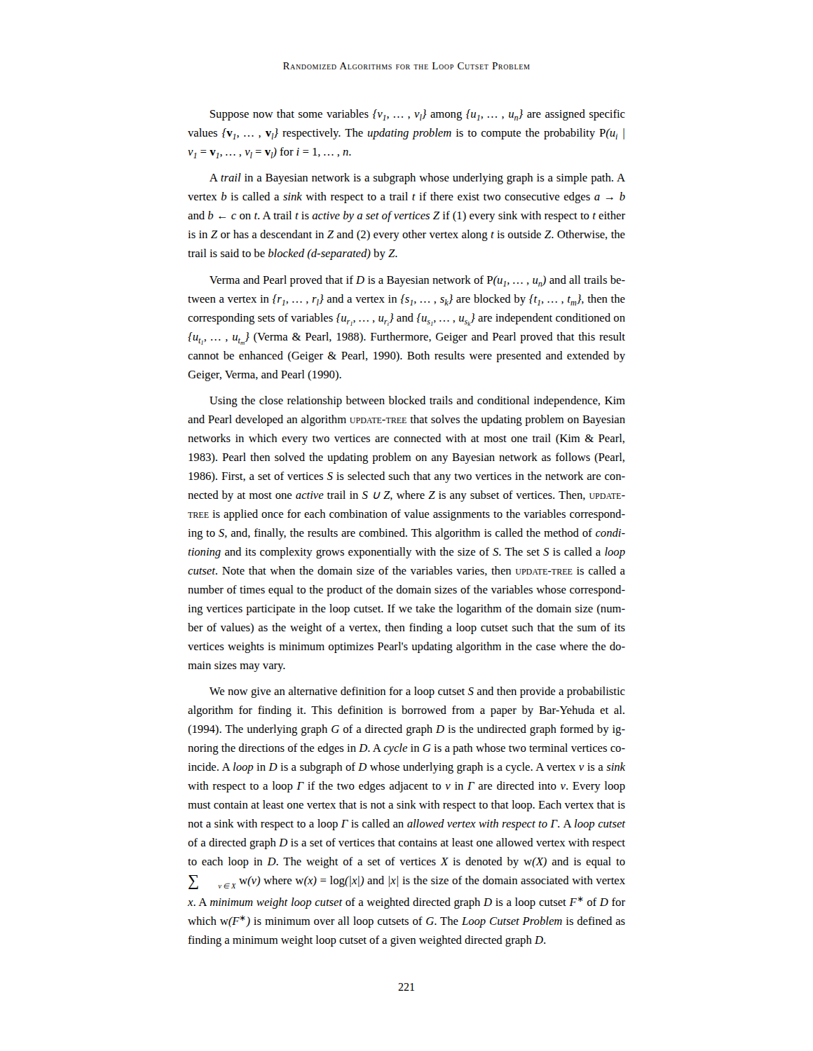Randomized Algorithms for the Loop Cutset Problem
Suppose now that some variables {v1, … , vl} among {u1, … , un} are assigned specific values {v1, … , vl} respectively. The updating problem is to compute the probability P(ui | v1 = v1, … , vl = vl) for i = 1, … , n.
A trail in a Bayesian network is a subgraph whose underlying graph is a simple path. A vertex b is called a sink with respect to a trail t if there exist two consecutive edges a → b and b ← c on t. A trail t is active by a set of vertices Z if (1) every sink with respect to t either is in Z or has a descendant in Z and (2) every other vertex along t is outside Z. Otherwise, the trail is said to be blocked (d-separated) by Z.
Verma and Pearl proved that if D is a Bayesian network of P(u1, … , un) and all trails between a vertex in {r1, … , rl} and a vertex in {s1, … , sk} are blocked by {t1, … , tm}, then the corresponding sets of variables {ur1, … , uri} and {us1, … , usk} are independent conditioned on {ut1, … , utm} (Verma & Pearl, 1988). Furthermore, Geiger and Pearl proved that this result cannot be enhanced (Geiger & Pearl, 1990). Both results were presented and extended by Geiger, Verma, and Pearl (1990).
Using the close relationship between blocked trails and conditional independence, Kim and Pearl developed an algorithm update-tree that solves the updating problem on Bayesian networks in which every two vertices are connected with at most one trail (Kim & Pearl, 1983). Pearl then solved the updating problem on any Bayesian network as follows (Pearl, 1986). First, a set of vertices S is selected such that any two vertices in the network are connected by at most one active trail in S ∪ Z, where Z is any subset of vertices. Then, update-tree is applied once for each combination of value assignments to the variables corresponding to S, and, finally, the results are combined. This algorithm is called the method of conditioning and its complexity grows exponentially with the size of S. The set S is called a loop cutset. Note that when the domain size of the variables varies, then update-tree is called a number of times equal to the product of the domain sizes of the variables whose corresponding vertices participate in the loop cutset. If we take the logarithm of the domain size (number of values) as the weight of a vertex, then finding a loop cutset such that the sum of its vertices weights is minimum optimizes Pearl's updating algorithm in the case where the domain sizes may vary.
We now give an alternative definition for a loop cutset S and then provide a probabilistic algorithm for finding it. This definition is borrowed from a paper by Bar-Yehuda et al. (1994). The underlying graph G of a directed graph D is the undirected graph formed by ignoring the directions of the edges in D. A cycle in G is a path whose two terminal vertices coincide. A loop in D is a subgraph of D whose underlying graph is a cycle. A vertex v is a sink with respect to a loop Γ if the two edges adjacent to v in Γ are directed into v. Every loop must contain at least one vertex that is not a sink with respect to that loop. Each vertex that is not a sink with respect to a loop Γ is called an allowed vertex with respect to Γ. A loop cutset of a directed graph D is a set of vertices that contains at least one allowed vertex with respect to each loop in D. The weight of a set of vertices X is denoted by w(X) and is equal to ∑v ∈ X w(v) where w(x) = log(|x|) and |x| is the size of the domain associated with vertex x. A minimum weight loop cutset of a weighted directed graph D is a loop cutset F∗ of D for which w(F∗) is minimum over all loop cutsets of G. The Loop Cutset Problem is defined as finding a minimum weight loop cutset of a given weighted directed graph D.
221